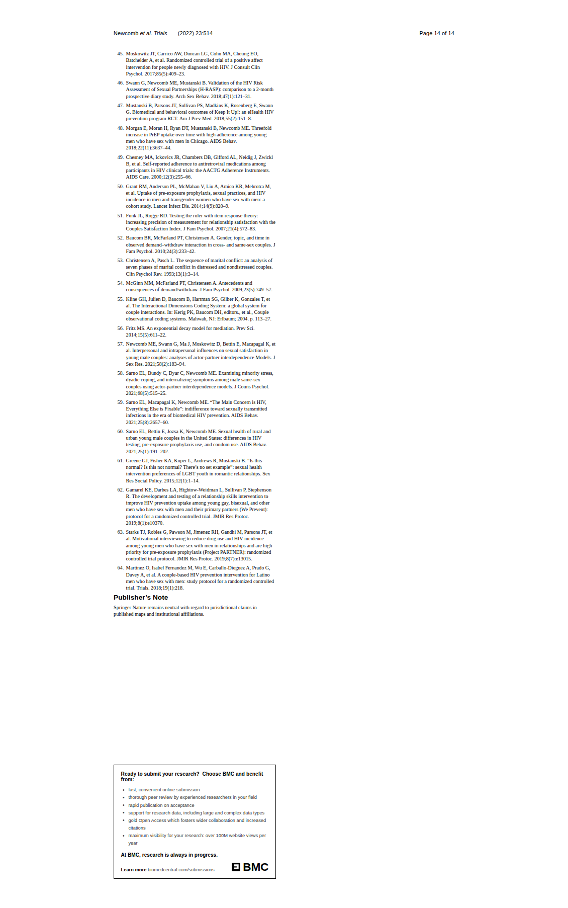Newcomb et al. Trials(2022) 23:514
Page 14 of 14
45 Moskowitz JT, Carrico AW, Duncan LG, Cohn MA, Cheung EO, Batchelder A, et al. Randomized controlled trial of a positive affect intervention for people newly diagnosed with HIV. J Consult Clin Psychol. 2017;85(5):409–23.
46 Swann G, Newcomb ME, Mustanski B. Validation of the HIV Risk Assessment of Sexual Partnerships (H-RASP): comparison to a 2-month prospective diary study. Arch Sex Behav. 2018;47(1):121–31.
47 Mustanski B, Parsons JT, Sullivan PS, Madkins K, Rosenberg E, Swann G. Biomedical and behavioral outcomes of Keep It Up!: an eHealth HIV prevention program RCT. Am J Prev Med. 2018;55(2):151–8.
48 Morgan E, Moran H, Ryan DT, Mustanski B, Newcomb ME. Threefold increase in PrEP uptake over time with high adherence among young men who have sex with men in Chicago. AIDS Behav. 2018;22(11):3637–44.
49 Chesney MA, Ickovics JR, Chambers DB, Gifford AL, Neidig J, Zwickl B, et al. Self-reported adherence to antiretroviral medications among participants in HIV clinical trials: the AACTG Adherence Instruments. AIDS Care. 2000;12(3):255–66.
50 Grant RM, Anderson PL, McMahan V, Liu A, Amico KR, Mehrotra M, et al. Uptake of pre-exposure prophylaxis, sexual practices, and HIV incidence in men and transgender women who have sex with men: a cohort study. Lancet Infect Dis. 2014;14(9):820–9.
51 Funk JL, Rogge RD. Testing the ruler with item response theory: increasing precision of measurement for relationship satisfaction with the Couples Satisfaction Index. J Fam Psychol. 2007;21(4):572–83.
52 Baucom BR, McFarland PT, Christensen A. Gender, topic, and time in observed demand–withdraw interaction in cross- and same-sex couples. J Fam Psychol. 2010;24(3):233–42.
53 Christensen A, Pasch L. The sequence of marital conflict: an analysis of seven phases of marital conflict in distressed and nondistressed couples. Clin Psychol Rev. 1993;13(1):3–14.
54 McGinn MM, McFarland PT, Christensen A. Antecedents and consequences of demand/withdraw. J Fam Psychol. 2009;23(5):749–57.
55 Kline GH, Julien D, Baucom B, Hartman SG, Gilber K, Gonzales T, et al. The Interactional Dimensions Coding System: a global system for couple interactions. In: Kerig PK, Baucom DH, editors., et al., Couple observational coding systems. Mahwah, NJ: Erlbaum; 2004. p. 113–27.
56 Fritz MS. An exponential decay model for mediation. Prev Sci. 2014;15(5):611–22.
57 Newcomb ME, Swann G, Ma J, Moskowitz D, Bettin E, Macapagal K, et al. Interpersonal and intrapersonal influences on sexual satisfaction in young male couples: analyses of actor-partner interdependence Models. J Sex Res. 2021;58(2):183–94.
58 Sarno EL, Bundy C, Dyar C, Newcomb ME. Examining minority stress, dyadic coping, and internalizing symptoms among male same-sex couples using actor-partner interdependence models. J Couns Psychol. 2021;68(5):515–25.
59 Sarno EL, Macapagal K, Newcomb ME. “The Main Concern is HIV, Everything Else is Fixable”: indifference toward sexually transmitted infections in the era of biomedical HIV prevention. AIDS Behav. 2021;25(8):2657–60.
60 Sarno EL, Bettin E, Jozsa K, Newcomb ME. Sexual health of rural and urban young male couples in the United States: differences in HIV testing, pre-exposure prophylaxis use, and condom use. AIDS Behav. 2021;25(1):191–202.
61 Greene GJ, Fisher KA, Kuper L, Andrews R, Mustanski B. “Is this normal? Is this not normal? There’s no set example”: sexual health intervention preferences of LGBT youth in romantic relationships. Sex Res Social Policy. 2015;12(1):1–14.
62 Gamarel KE, Darbes LA, Hightow-Weidman L, Sullivan P, Stephenson R. The development and testing of a relationship skills intervention to improve HIV prevention uptake among young gay, bisexual, and other men who have sex with men and their primary partners (We Prevent): protocol for a randomized controlled trial. JMIR Res Protoc. 2019;8(1):e10370.
63 Starks TJ, Robles G, Pawson M, Jimenez RH, Gandhi M, Parsons JT, et al. Motivational interviewing to reduce drug use and HIV incidence among young men who have sex with men in relationships and are high priority for pre-exposure prophylaxis (Project PARTNER): randomized controlled trial protocol. JMIR Res Protoc. 2019;8(7):e13015.
64 Martinez O, Isabel Fernandez M, Wu E, Carballo-Dieguez A, Prado G, Davey A, et al. A couple-based HIV prevention intervention for Latino men who have sex with men: study protocol for a randomized controlled trial. Trials. 2018;19(1):218.
Publisher’s Note
Springer Nature remains neutral with regard to jurisdictional claims in published maps and institutional affiliations.
Ready to submit your research? Choose BMC and benefit from:
fast, convenient online submission
thorough peer review by experienced researchers in your field
rapid publication on acceptance
support for research data, including large and complex data types
gold Open Access which fosters wider collaboration and increased citations
maximum visibility for your research: over 100M website views per year
At BMC, research is always in progress.
Learn more biomedcentral.com/submissions
BMC